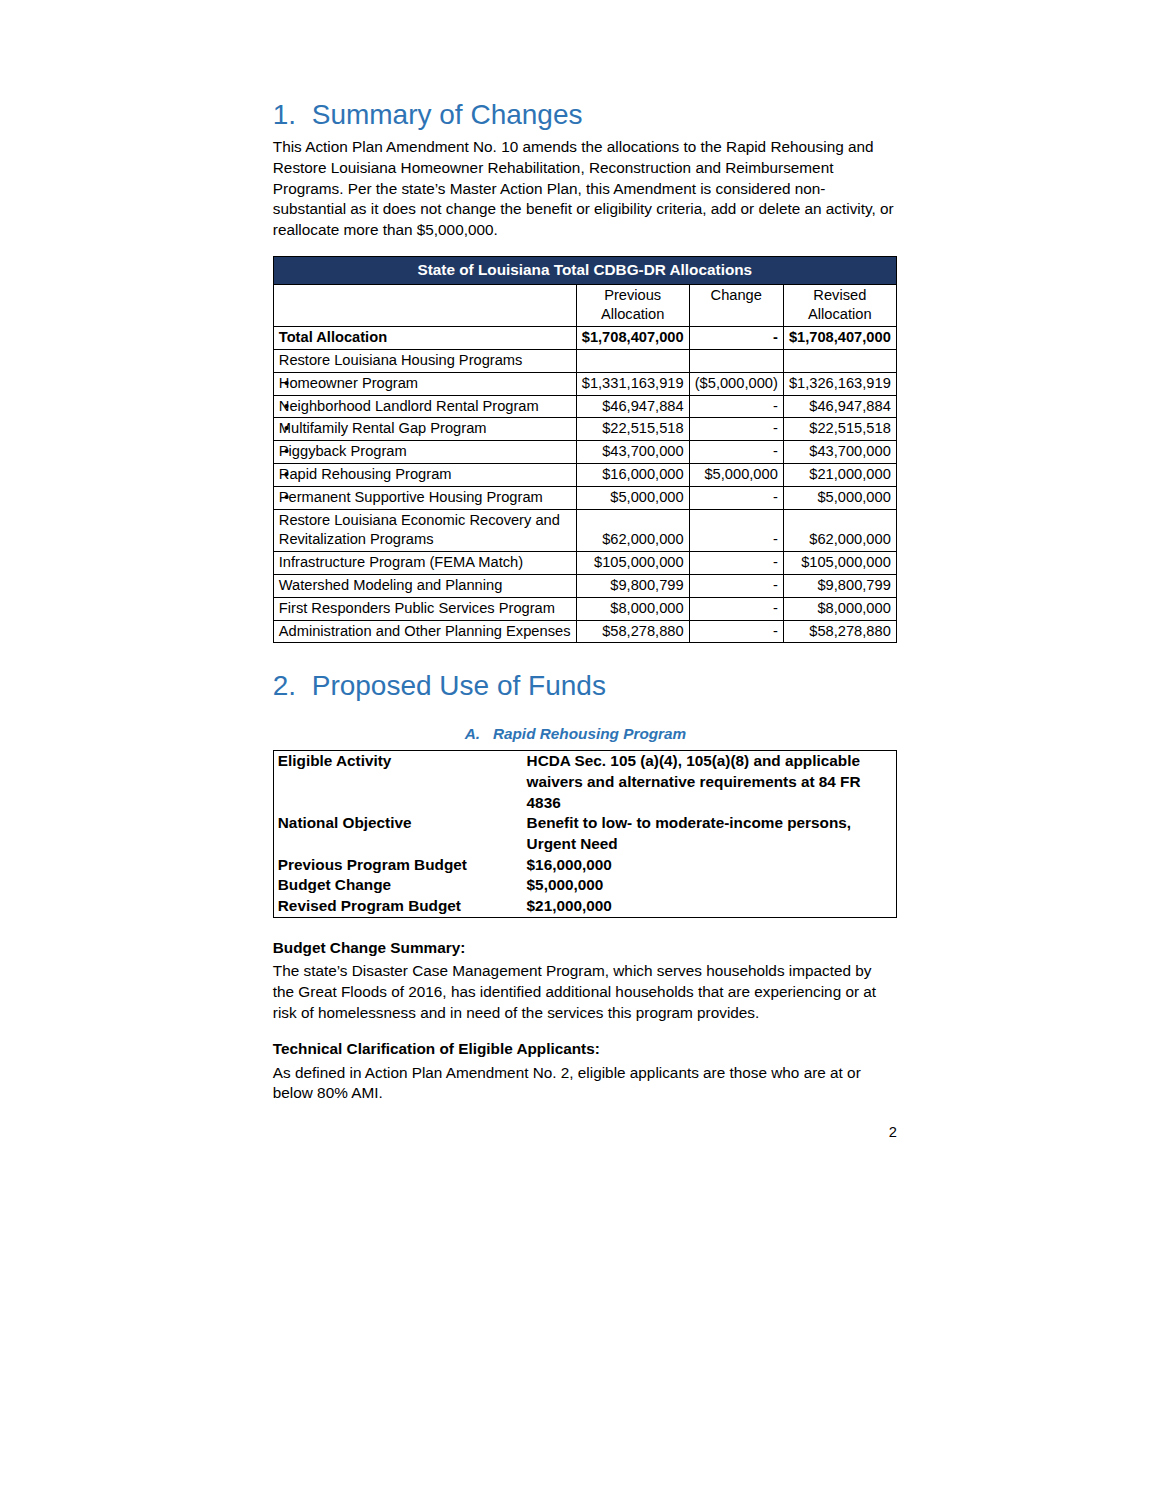1. Summary of Changes
This Action Plan Amendment No. 10 amends the allocations to the Rapid Rehousing and Restore Louisiana Homeowner Rehabilitation, Reconstruction and Reimbursement Programs. Per the state’s Master Action Plan, this Amendment is considered non-substantial as it does not change the benefit or eligibility criteria, add or delete an activity, or reallocate more than $5,000,000.
| State of Louisiana Total CDBG-DR Allocations |
| --- |
| | Previous Allocation | Change | Revised Allocation |
| Total Allocation | $1,708,407,000 | - | $1,708,407,000 |
| Restore Louisiana Housing Programs | | | |
| Homeowner Program | $1,331,163,919 | ($5,000,000) | $1,326,163,919 |
| Neighborhood Landlord Rental Program | $46,947,884 | - | $46,947,884 |
| Multifamily Rental Gap Program | $22,515,518 | - | $22,515,518 |
| Piggyback Program | $43,700,000 | - | $43,700,000 |
| Rapid Rehousing Program | $16,000,000 | $5,000,000 | $21,000,000 |
| Permanent Supportive Housing Program | $5,000,000 | - | $5,000,000 |
| Restore Louisiana Economic Recovery and Revitalization Programs | $62,000,000 | - | $62,000,000 |
| Infrastructure Program (FEMA Match) | $105,000,000 | - | $105,000,000 |
| Watershed Modeling and Planning | $9,800,799 | - | $9,800,799 |
| First Responders Public Services Program | $8,000,000 | - | $8,000,000 |
| Administration and Other Planning Expenses | $58,278,880 | - | $58,278,880 |
2. Proposed Use of Funds
A. Rapid Rehousing Program
| Eligible Activity | HCDA Sec. 105 (a)(4), 105(a)(8) and applicable waivers and alternative requirements at 84 FR 4836 |
| National Objective | Benefit to low- to moderate-income persons, Urgent Need |
| Previous Program Budget | $16,000,000 |
| Budget Change | $5,000,000 |
| Revised Program Budget | $21,000,000 |
Budget Change Summary:
The state’s Disaster Case Management Program, which serves households impacted by the Great Floods of 2016, has identified additional households that are experiencing or at risk of homelessness and in need of the services this program provides.
Technical Clarification of Eligible Applicants:
As defined in Action Plan Amendment No. 2, eligible applicants are those who are at or below 80% AMI.
2